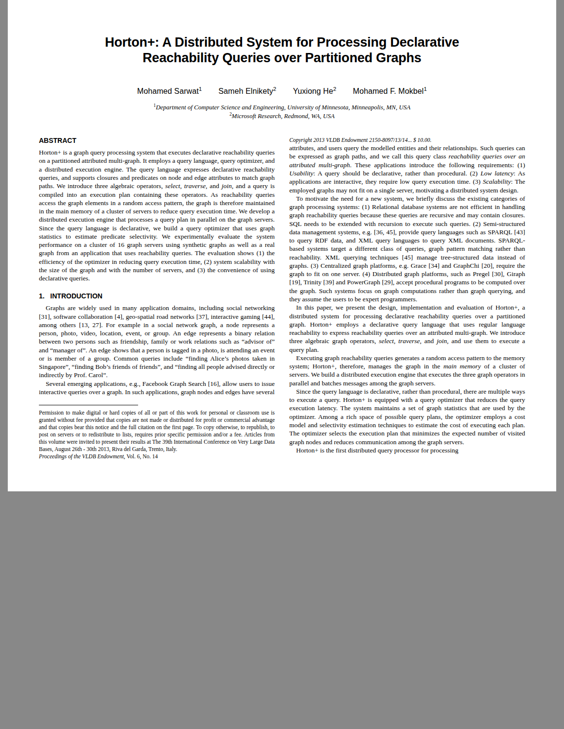Horton+: A Distributed System for Processing Declarative
Reachability Queries over Partitioned Graphs
Mohamed Sarwat1 Sameh Elnikety2 Yuxiong He2 Mohamed F. Mokbel1
1Department of Computer Science and Engineering, University of Minnesota, Minneapolis, MN, USA
2Microsoft Research, Redmond, WA, USA
ABSTRACT
Horton+ is a graph query processing system that executes declarative reachability queries on a partitioned attributed multi-graph. It employs a query language, query optimizer, and a distributed execution engine. The query language expresses declarative reachability queries, and supports closures and predicates on node and edge attributes to match graph paths. We introduce three algebraic operators, select, traverse, and join, and a query is compiled into an execution plan containing these operators. As reachability queries access the graph elements in a random access pattern, the graph is therefore maintained in the main memory of a cluster of servers to reduce query execution time. We develop a distributed execution engine that processes a query plan in parallel on the graph servers. Since the query language is declarative, we build a query optimizer that uses graph statistics to estimate predicate selectivity. We experimentally evaluate the system performance on a cluster of 16 graph servers using synthetic graphs as well as a real graph from an application that uses reachability queries. The evaluation shows (1) the efficiency of the optimizer in reducing query execution time, (2) system scalability with the size of the graph and with the number of servers, and (3) the convenience of using declarative queries.
1. INTRODUCTION
Graphs are widely used in many application domains, including social networking [31], software collaboration [4], geo-spatial road networks [37], interactive gaming [44], among others [13, 27]. For example in a social network graph, a node represents a person, photo, video, location, event, or group. An edge represents a binary relation between two persons such as friendship, family or work relations such as “advisor of” and “manager of”. An edge shows that a person is tagged in a photo, is attending an event or is member of a group. Common queries include “finding Alice’s photos taken in Singapore”, “finding Bob’s friends of friends”, and “finding all people advised directly or indirectly by Prof. Carol”.
Several emerging applications, e.g., Facebook Graph Search [16], allow users to issue interactive queries over a graph. In such applications, graph nodes and edges have several
Permission to make digital or hard copies of all or part of this work for personal or classroom use is granted without fee provided that copies are not made or distributed for profit or commercial advantage and that copies bear this notice and the full citation on the first page. To copy otherwise, to republish, to post on servers or to redistribute to lists, requires prior specific permission and/or a fee. Articles from this volume were invited to present their results at The 39th International Conference on Very Large Data Bases, August 26th - 30th 2013, Riva del Garda, Trento, Italy.
Proceedings of the VLDB Endowment, Vol. 6, No. 14
Copyright 2013 VLDB Endowment 2150-8097/13/14... $ 10.00.
attributes, and users query the modelled entities and their relationships. Such queries can be expressed as graph paths, and we call this query class reachability queries over an attributed multi-graph. These applications introduce the following requirements: (1) Usability: A query should be declarative, rather than procedural. (2) Low latency: As applications are interactive, they require low query execution time. (3) Scalability: The employed graphs may not fit on a single server, motivating a distributed system design.
To motivate the need for a new system, we briefly discuss the existing categories of graph processing systems: (1) Relational database systems are not efficient in handling graph reachability queries because these queries are recursive and may contain closures. SQL needs to be extended with recursion to execute such queries. (2) Semi-structured data management systems, e.g. [36, 45], provide query languages such as SPARQL [43] to query RDF data, and XML query languages to query XML documents. SPARQL-based systems target a different class of queries, graph pattern matching rather than reachability. XML querying techniques [45] manage tree-structured data instead of graphs. (3) Centralized graph platforms, e.g. Grace [34] and GraphChi [20], require the graph to fit on one server. (4) Distributed graph platforms, such as Pregel [30], Giraph [19], Trinity [39] and PowerGraph [29], accept procedural programs to be computed over the graph. Such systems focus on graph computations rather than graph querying, and they assume the users to be expert programmers.
In this paper, we present the design, implementation and evaluation of Horton+, a distributed system for processing declarative reachability queries over a partitioned graph. Horton+ employs a declarative query language that uses regular language reachability to express reachability queries over an attributed multi-graph. We introduce three algebraic graph operators, select, traverse, and join, and use them to execute a query plan.
Executing graph reachability queries generates a random access pattern to the memory system; Horton+, therefore, manages the graph in the main memory of a cluster of servers. We build a distributed execution engine that executes the three graph operators in parallel and batches messages among the graph servers.
Since the query language is declarative, rather than procedural, there are multiple ways to execute a query. Horton+ is equipped with a query optimizer that reduces the query execution latency. The system maintains a set of graph statistics that are used by the optimizer. Among a rich space of possible query plans, the optimizer employs a cost model and selectivity estimation techniques to estimate the cost of executing each plan. The optimizer selects the execution plan that minimizes the expected number of visited graph nodes and reduces communication among the graph servers.
Horton+ is the first distributed query processor for processing